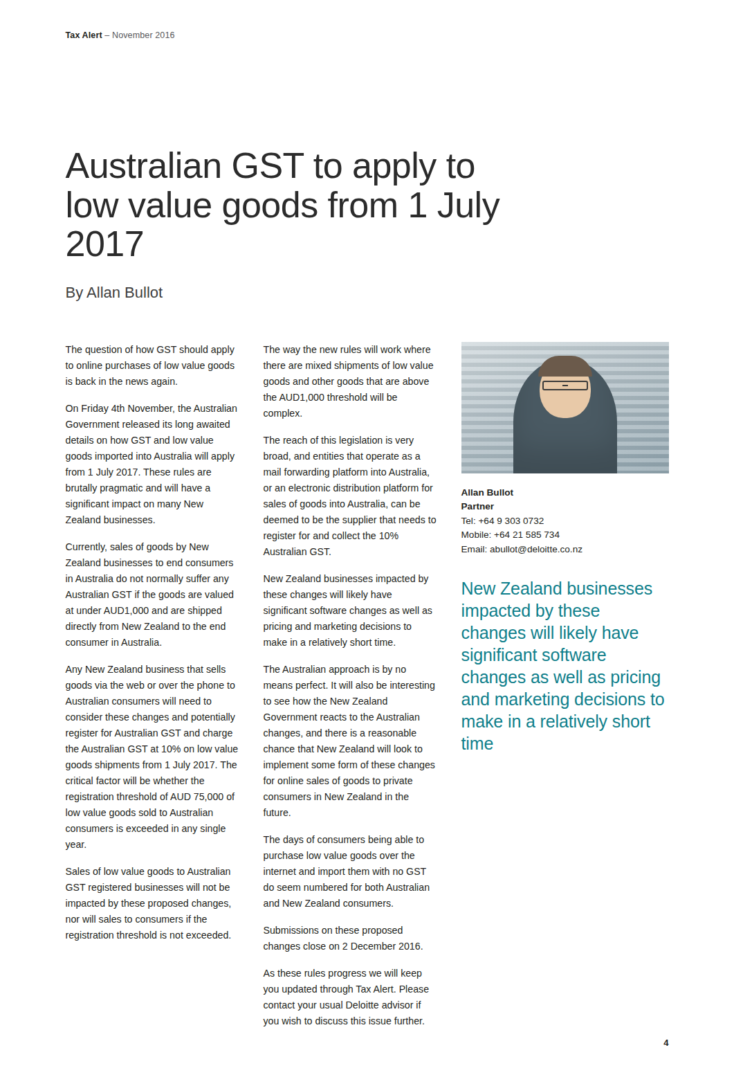Tax Alert – November 2016
Australian GST to apply to low value goods from 1 July 2017
By Allan Bullot
The question of how GST should apply to online purchases of low value goods is back in the news again.
On Friday 4th November, the Australian Government released its long awaited details on how GST and low value goods imported into Australia will apply from 1 July 2017. These rules are brutally pragmatic and will have a significant impact on many New Zealand businesses.
Currently, sales of goods by New Zealand businesses to end consumers in Australia do not normally suffer any Australian GST if the goods are valued at under AUD1,000 and are shipped directly from New Zealand to the end consumer in Australia.
Any New Zealand business that sells goods via the web or over the phone to Australian consumers will need to consider these changes and potentially register for Australian GST and charge the Australian GST at 10% on low value goods shipments from 1 July 2017. The critical factor will be whether the registration threshold of AUD 75,000 of low value goods sold to Australian consumers is exceeded in any single year.
Sales of low value goods to Australian GST registered businesses will not be impacted by these proposed changes, nor will sales to consumers if the registration threshold is not exceeded.
The way the new rules will work where there are mixed shipments of low value goods and other goods that are above the AUD1,000 threshold will be complex.
The reach of this legislation is very broad, and entities that operate as a mail forwarding platform into Australia, or an electronic distribution platform for sales of goods into Australia, can be deemed to be the supplier that needs to register for and collect the 10% Australian GST.
New Zealand businesses impacted by these changes will likely have significant software changes as well as pricing and marketing decisions to make in a relatively short time.
The Australian approach is by no means perfect. It will also be interesting to see how the New Zealand Government reacts to the Australian changes, and there is a reasonable chance that New Zealand will look to implement some form of these changes for online sales of goods to private consumers in New Zealand in the future.
The days of consumers being able to purchase low value goods over the internet and import them with no GST do seem numbered for both Australian and New Zealand consumers.
Submissions on these proposed changes close on 2 December 2016.
As these rules progress we will keep you updated through Tax Alert. Please contact your usual Deloitte advisor if you wish to discuss this issue further.
Allan Bullot
Partner
Tel: +64 9 303 0732
Mobile: +64 21 585 734
Email: abullot@deloitte.co.nz
New Zealand businesses impacted by these changes will likely have significant software changes as well as pricing and marketing decisions to make in a relatively short time
4